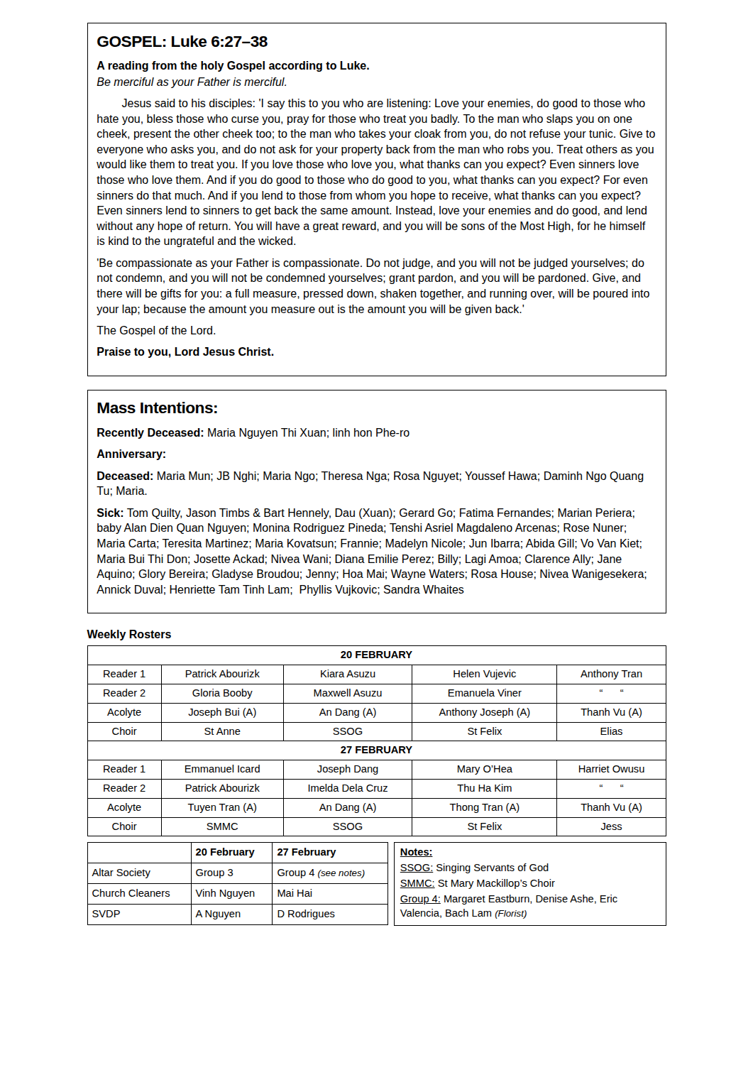GOSPEL: Luke 6:27–38
A reading from the holy Gospel according to Luke.
Be merciful as your Father is merciful.
Jesus said to his disciples: 'I say this to you who are listening: Love your enemies, do good to those who hate you, bless those who curse you, pray for those who treat you badly. To the man who slaps you on one cheek, present the other cheek too; to the man who takes your cloak from you, do not refuse your tunic. Give to everyone who asks you, and do not ask for your property back from the man who robs you. Treat others as you would like them to treat you. If you love those who love you, what thanks can you expect? Even sinners love those who love them. And if you do good to those who do good to you, what thanks can you expect? For even sinners do that much. And if you lend to those from whom you hope to receive, what thanks can you expect? Even sinners lend to sinners to get back the same amount. Instead, love your enemies and do good, and lend without any hope of return. You will have a great reward, and you will be sons of the Most High, for he himself is kind to the ungrateful and the wicked.
'Be compassionate as your Father is compassionate. Do not judge, and you will not be judged yourselves; do not condemn, and you will not be condemned yourselves; grant pardon, and you will be pardoned. Give, and there will be gifts for you: a full measure, pressed down, shaken together, and running over, will be poured into your lap; because the amount you measure out is the amount you will be given back.'
The Gospel of the Lord.
Praise to you, Lord Jesus Christ.
Mass Intentions:
Recently Deceased: Maria Nguyen Thi Xuan; linh hon Phe-ro
Anniversary:
Deceased: Maria Mun; JB Nghi; Maria Ngo; Theresa Nga; Rosa Nguyet; Youssef Hawa; Daminh Ngo Quang Tu; Maria.
Sick: Tom Quilty, Jason Timbs & Bart Hennely, Dau (Xuan); Gerard Go; Fatima Fernandes; Marian Periera; baby Alan Dien Quan Nguyen; Monina Rodriguez Pineda; Tenshi Asriel Magdaleno Arcenas; Rose Nuner; Maria Carta; Teresita Martinez; Maria Kovatsun; Frannie; Madelyn Nicole; Jun Ibarra; Abida Gill; Vo Van Kiet; Maria Bui Thi Don; Josette Ackad; Nivea Wani; Diana Emilie Perez; Billy; Lagi Amoa; Clarence Ally; Jane Aquino; Glory Bereira; Gladyse Broudou; Jenny; Hoa Mai; Wayne Waters; Rosa House; Nivea Wanigesekera; Annick Duval; Henriette Tam Tinh Lam; Phyllis Vujkovic; Sandra Whaites
Weekly Rosters
| 20 FEBRUARY |
| --- |
| Reader 1 | Patrick Abourizk | Kiara Asuzu | Helen Vujevic | Anthony Tran |
| Reader 2 | Gloria Booby | Maxwell Asuzu | Emanuela Viner | “ “ |
| Acolyte | Joseph Bui (A) | An Dang (A) | Anthony Joseph (A) | Thanh Vu (A) |
| Choir | St Anne | SSOG | St Felix | Elias |
| 27 FEBRUARY |
| Reader 1 | Emmanuel Icard | Joseph Dang | Mary O’Hea | Harriet Owusu |
| Reader 2 | Patrick Abourizk | Imelda Dela Cruz | Thu Ha Kim | “ “ |
| Acolyte | Tuyen Tran (A) | An Dang (A) | Thong Tran (A) | Thanh Vu (A) |
| Choir | SMMC | SSOG | St Felix | Jess |
| | 20 February | 27 February |
| Altar Society | Group 3 | Group 4 (see notes) |
| Church Cleaners | Vinh Nguyen | Mai Hai |
| SVDP | A Nguyen | D Rodrigues |
Notes:
SSOG: Singing Servants of God
SMMC: St Mary Mackillop’s Choir
Group 4: Margaret Eastburn, Denise Ashe, Eric Valencia, Bach Lam (Florist)